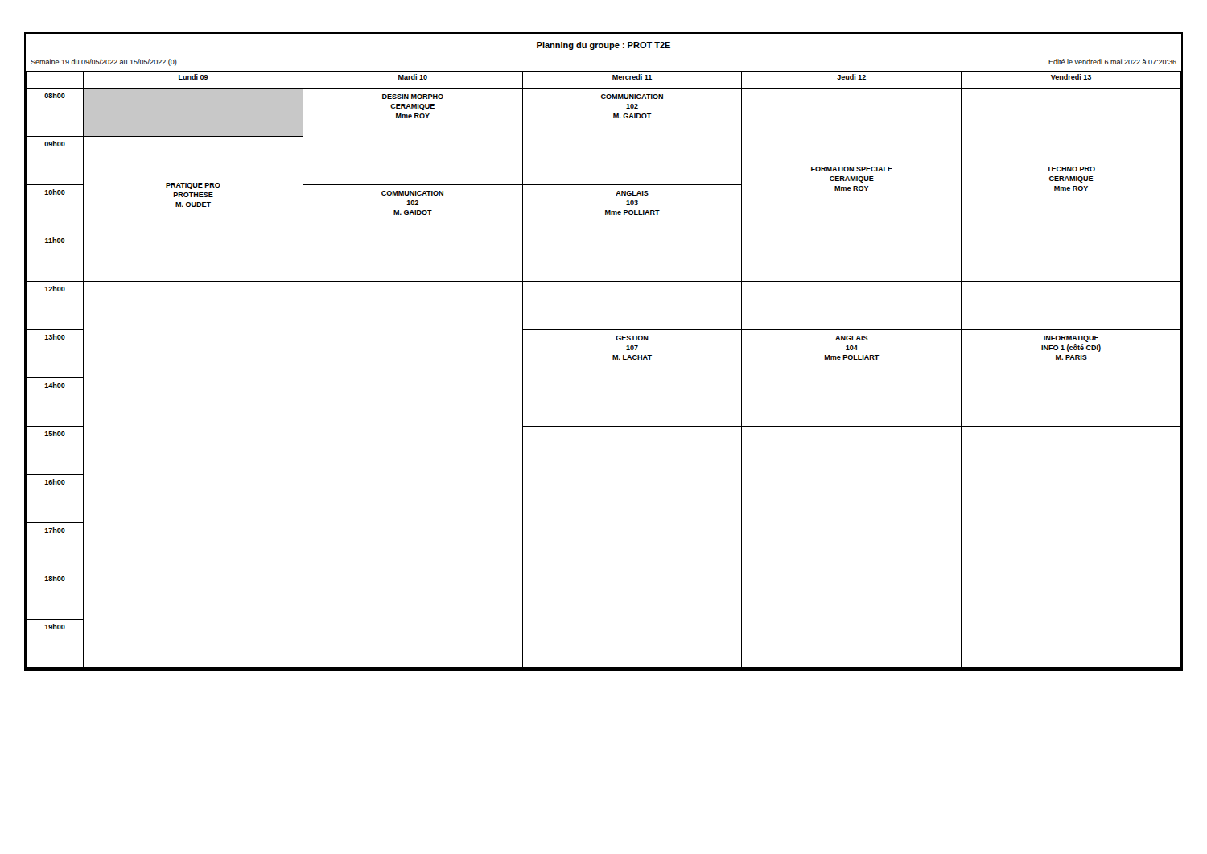Planning du groupe : PROT T2E
Semaine 19 du 09/05/2022 au 15/05/2022 (0) Edité le vendredi 6 mai 2022 à 07:20:36
| | Lundi 09 | Mardi 10 | Mercredi 11 | Jeudi 12 | Vendredi 13 |
| --- | --- | --- | --- | --- | --- |
| 08h00 | | DESSIN MORPHO CERAMIQUE Mme ROY | COMMUNICATION 102 M. GAIDOT | FORMATION SPECIALE CERAMIQUE Mme ROY | TECHNO PRO CERAMIQUE Mme ROY |
| 09h00 | PRATIQUE PRO PROTHESE M. OUDET |
| 10h00 | COMMUNICATION 102 M. GAIDOT | ANGLAIS 103 Mme POLLIART |
| 11h00 | | |
| 12h00 | | | | | |
| 13h00 | GESTION 107 M. LACHAT | ANGLAIS 104 Mme POLLIART | INFORMATIQUE INFO 1 (côté CDI) M. PARIS |
| 14h00 |
| 15h00 | | | |
| 16h00 |
| 17h00 |
| 18h00 |
| 19h00 |